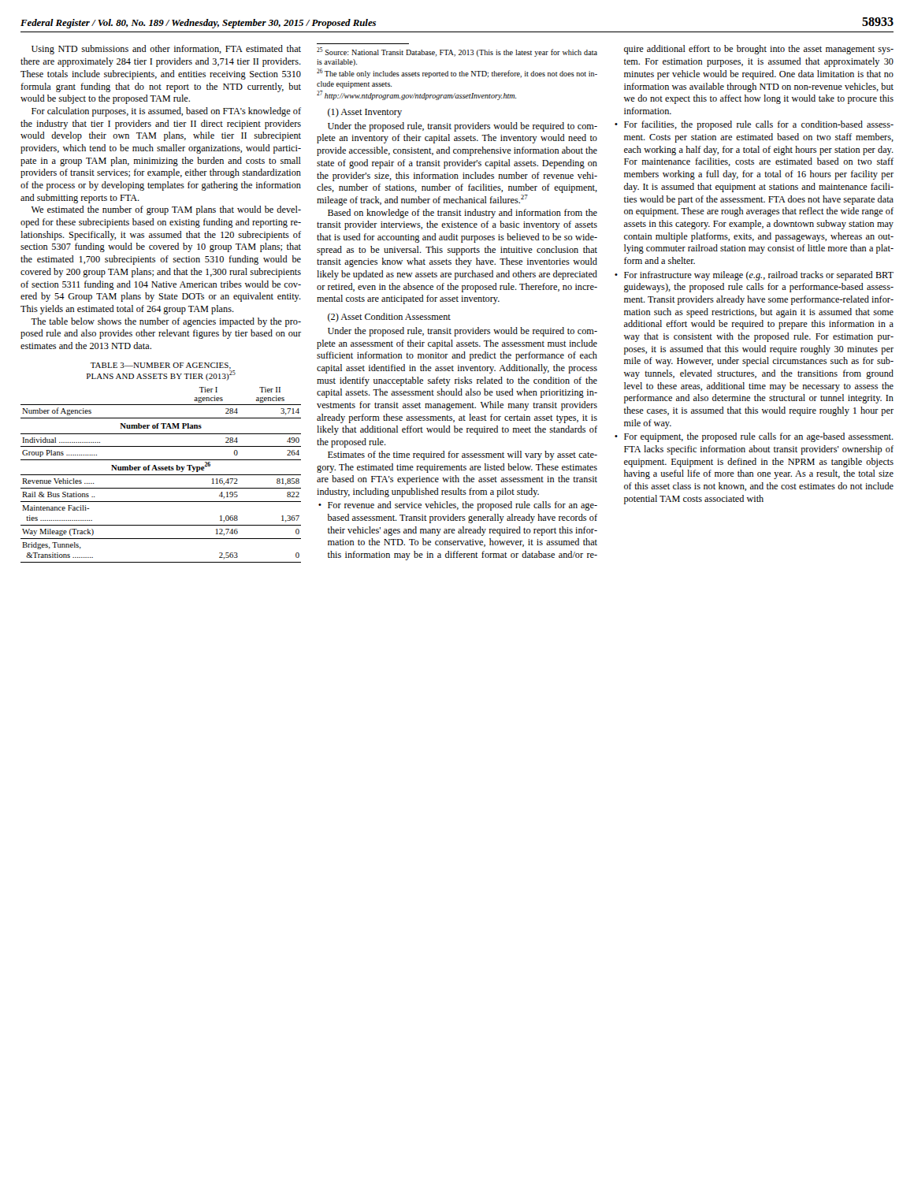Federal Register / Vol. 80, No. 189 / Wednesday, September 30, 2015 / Proposed Rules
58933
Using NTD submissions and other information, FTA estimated that there are approximately 284 tier I providers and 3,714 tier II providers. These totals include subrecipients, and entities receiving Section 5310 formula grant funding that do not report to the NTD currently, but would be subject to the proposed TAM rule.
For calculation purposes, it is assumed, based on FTA's knowledge of the industry that tier I providers and tier II direct recipient providers would develop their own TAM plans, while tier II subrecipient providers, which tend to be much smaller organizations, would participate in a group TAM plan, minimizing the burden and costs to small providers of transit services; for example, either through standardization of the process or by developing templates for gathering the information and submitting reports to FTA.
We estimated the number of group TAM plans that would be developed for these subrecipients based on existing funding and reporting relationships. Specifically, it was assumed that the 120 subrecipients of section 5307 funding would be covered by 10 group TAM plans; that the estimated 1,700 subrecipients of section 5310 funding would be covered by 200 group TAM plans; and that the 1,300 rural subrecipients of section 5311 funding and 104 Native American tribes would be covered by 54 Group TAM plans by State DOTs or an equivalent entity. This yields an estimated total of 264 group TAM plans.
The table below shows the number of agencies impacted by the proposed rule and also provides other relevant figures by tier based on our estimates and the 2013 NTD data.
Table 3—Number of Agencies,
Plans and Assets by Tier (2013)25
| | Tier I agencies | Tier II agencies |
| --- | --- | --- |
| Number of Agencies | 284 | 3,714 |
| Number of TAM Plans |
| Individual .................... | 284 | 490 |
| Group Plans ............... | 0 | 264 |
| Number of Assets by Type 26 |
| Revenue Vehicles ..... | 116,472 | 81,858 |
| Rail & Bus Stations .. | 4,195 | 822 |
| Maintenance Facili- ties ......................... | 1,068 | 1,367 |
| Way Mileage (Track) | 12,746 | 0 |
| Bridges, Tunnels, &Transitions .......... | 2,563 | 0 |
25 Source: National Transit Database, FTA, 2013 (This is the latest year for which data is available).
26 The table only includes assets reported to the NTD; therefore, it does not does not include equipment assets.
27 http://www.ntdprogram.gov/ntdprogram/assetInventory.htm.
(1) Asset Inventory
Under the proposed rule, transit providers would be required to complete an inventory of their capital assets. The inventory would need to provide accessible, consistent, and comprehensive information about the state of good repair of a transit provider's capital assets. Depending on the provider's size, this information includes number of revenue vehicles, number of stations, number of facilities, number of equipment, mileage of track, and number of mechanical failures.27
Based on knowledge of the transit industry and information from the transit provider interviews, the existence of a basic inventory of assets that is used for accounting and audit purposes is believed to be so widespread as to be universal. This supports the intuitive conclusion that transit agencies know what assets they have. These inventories would likely be updated as new assets are purchased and others are depreciated or retired, even in the absence of the proposed rule. Therefore, no incremental costs are anticipated for asset inventory.
(2) Asset Condition Assessment
Under the proposed rule, transit providers would be required to complete an assessment of their capital assets. The assessment must include sufficient information to monitor and predict the performance of each capital asset identified in the asset inventory. Additionally, the process must identify unacceptable safety risks related to the condition of the capital assets. The assessment should also be used when prioritizing investments for transit asset management. While many transit providers already perform these assessments, at least for certain asset types, it is likely that additional effort would be required to meet the standards of the proposed rule.
Estimates of the time required for assessment will vary by asset category. The estimated time requirements are listed below. These estimates are based on FTA's experience with the asset assessment in the transit industry, including unpublished results from a pilot study.
For revenue and service vehicles, the proposed rule calls for an age-based assessment. Transit providers generally already have records of their vehicles' ages and many are already required to report this information to the NTD. To be conservative, however, it is assumed that this information may be in a different format or database and/or require additional effort to be brought into the asset management system. For estimation purposes, it is assumed that approximately 30 minutes per vehicle would be required. One data limitation is that no information was available through NTD on non-revenue vehicles, but we do not expect this to affect how long it would take to procure this information.
For facilities, the proposed rule calls for a condition-based assessment. Costs per station are estimated based on two staff members, each working a half day, for a total of eight hours per station per day. For maintenance facilities, costs are estimated based on two staff members working a full day, for a total of 16 hours per facility per day. It is assumed that equipment at stations and maintenance facilities would be part of the assessment. FTA does not have separate data on equipment. These are rough averages that reflect the wide range of assets in this category. For example, a downtown subway station may contain multiple platforms, exits, and passageways, whereas an outlying commuter railroad station may consist of little more than a platform and a shelter.
For infrastructure way mileage (e.g., railroad tracks or separated BRT guideways), the proposed rule calls for a performance-based assessment. Transit providers already have some performance-related information such as speed restrictions, but again it is assumed that some additional effort would be required to prepare this information in a way that is consistent with the proposed rule. For estimation purposes, it is assumed that this would require roughly 30 minutes per mile of way. However, under special circumstances such as for subway tunnels, elevated structures, and the transitions from ground level to these areas, additional time may be necessary to assess the performance and also determine the structural or tunnel integrity. In these cases, it is assumed that this would require roughly 1 hour per mile of way.
For equipment, the proposed rule calls for an age-based assessment. FTA lacks specific information about transit providers' ownership of equipment. Equipment is defined in the NPRM as tangible objects having a useful life of more than one year. As a result, the total size of this asset class is not known, and the cost estimates do not include potential TAM costs associated with